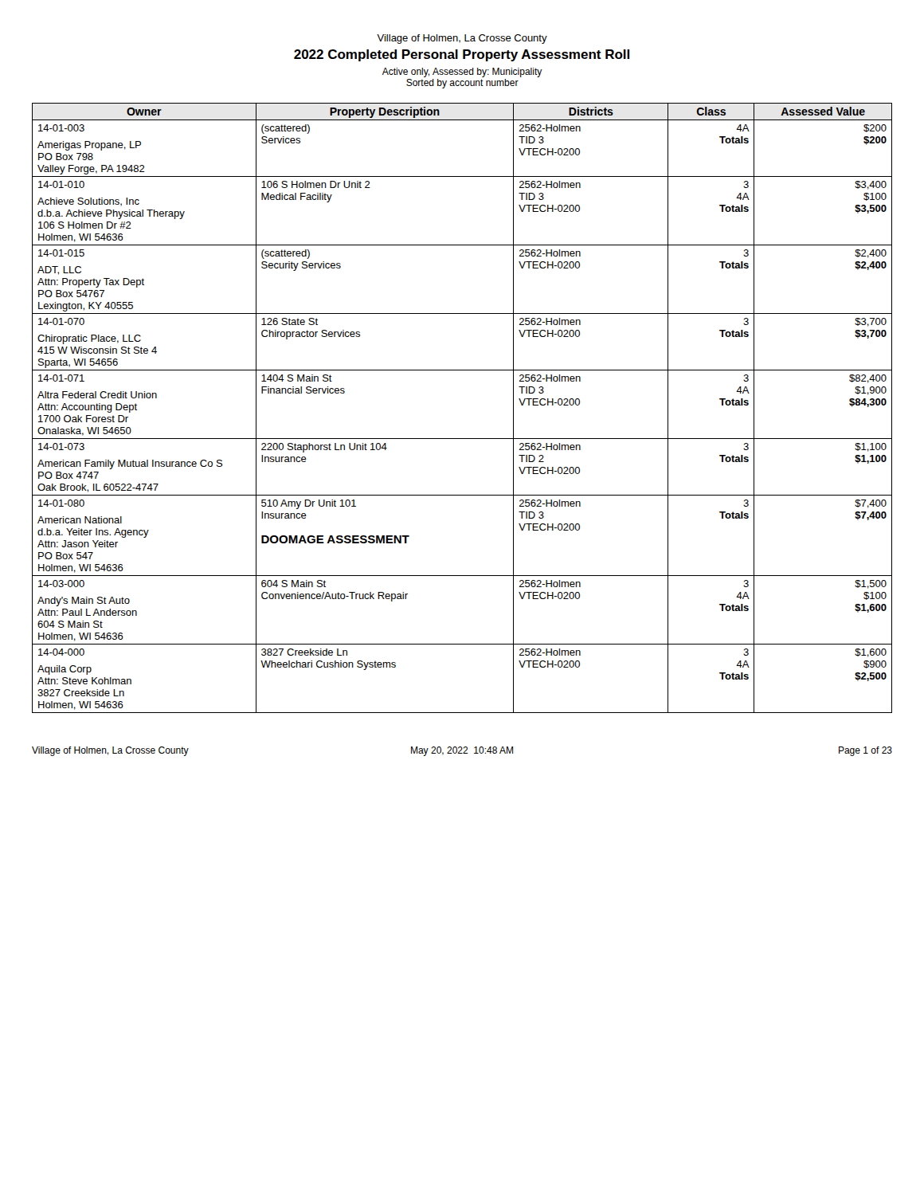Village of Holmen, La Crosse County
2022 Completed Personal Property Assessment Roll
Active only, Assessed by: Municipality
Sorted by account number
| Owner | Property Description | Districts | Class | Assessed Value |
| --- | --- | --- | --- | --- |
| 14-01-003 Amerigas Propane, LP PO Box 798 Valley Forge, PA 19482 | (scattered) Services | 2562-Holmen TID 3 VTECH-0200 | 4A Totals | $200 $200 |
| 14-01-010 Achieve Solutions, Inc d.b.a. Achieve Physical Therapy 106 S Holmen Dr #2 Holmen, WI 54636 | 106 S Holmen Dr Unit 2 Medical Facility | 2562-Holmen TID 3 VTECH-0200 | 3 4A Totals | $3,400 $100 $3,500 |
| 14-01-015 ADT, LLC Attn: Property Tax Dept PO Box 54767 Lexington, KY 40555 | (scattered) Security Services | 2562-Holmen VTECH-0200 | 3 Totals | $2,400 $2,400 |
| 14-01-070 Chiropratic Place, LLC 415 W Wisconsin St Ste 4 Sparta, WI 54656 | 126 State St Chiropractor Services | 2562-Holmen VTECH-0200 | 3 Totals | $3,700 $3,700 |
| 14-01-071 Altra Federal Credit Union Attn: Accounting Dept 1700 Oak Forest Dr Onalaska, WI 54650 | 1404 S Main St Financial Services | 2562-Holmen TID 3 VTECH-0200 | 3 4A Totals | $82,400 $1,900 $84,300 |
| 14-01-073 American Family Mutual Insurance Co S PO Box 4747 Oak Brook, IL 60522-4747 | 2200 Staphorst Ln Unit 104 Insurance | 2562-Holmen TID 2 VTECH-0200 | 3 Totals | $1,100 $1,100 |
| 14-01-080 American National d.b.a. Yeiter Ins. Agency Attn: Jason Yeiter PO Box 547 Holmen, WI 54636 | 510 Amy Dr Unit 101 Insurance DOOMAGE ASSESSMENT | 2562-Holmen TID 3 VTECH-0200 | 3 Totals | $7,400 $7,400 |
| 14-03-000 Andy's Main St Auto Attn: Paul L Anderson 604 S Main St Holmen, WI 54636 | 604 S Main St Convenience/Auto-Truck Repair | 2562-Holmen VTECH-0200 | 3 4A Totals | $1,500 $100 $1,600 |
| 14-04-000 Aquila Corp Attn: Steve Kohlman 3827 Creekside Ln Holmen, WI 54636 | 3827 Creekside Ln Wheelchari Cushion Systems | 2562-Holmen VTECH-0200 | 3 4A Totals | $1,600 $900 $2,500 |
Village of Holmen, La Crosse County
May 20, 2022 10:48 AM
Page 1 of 23